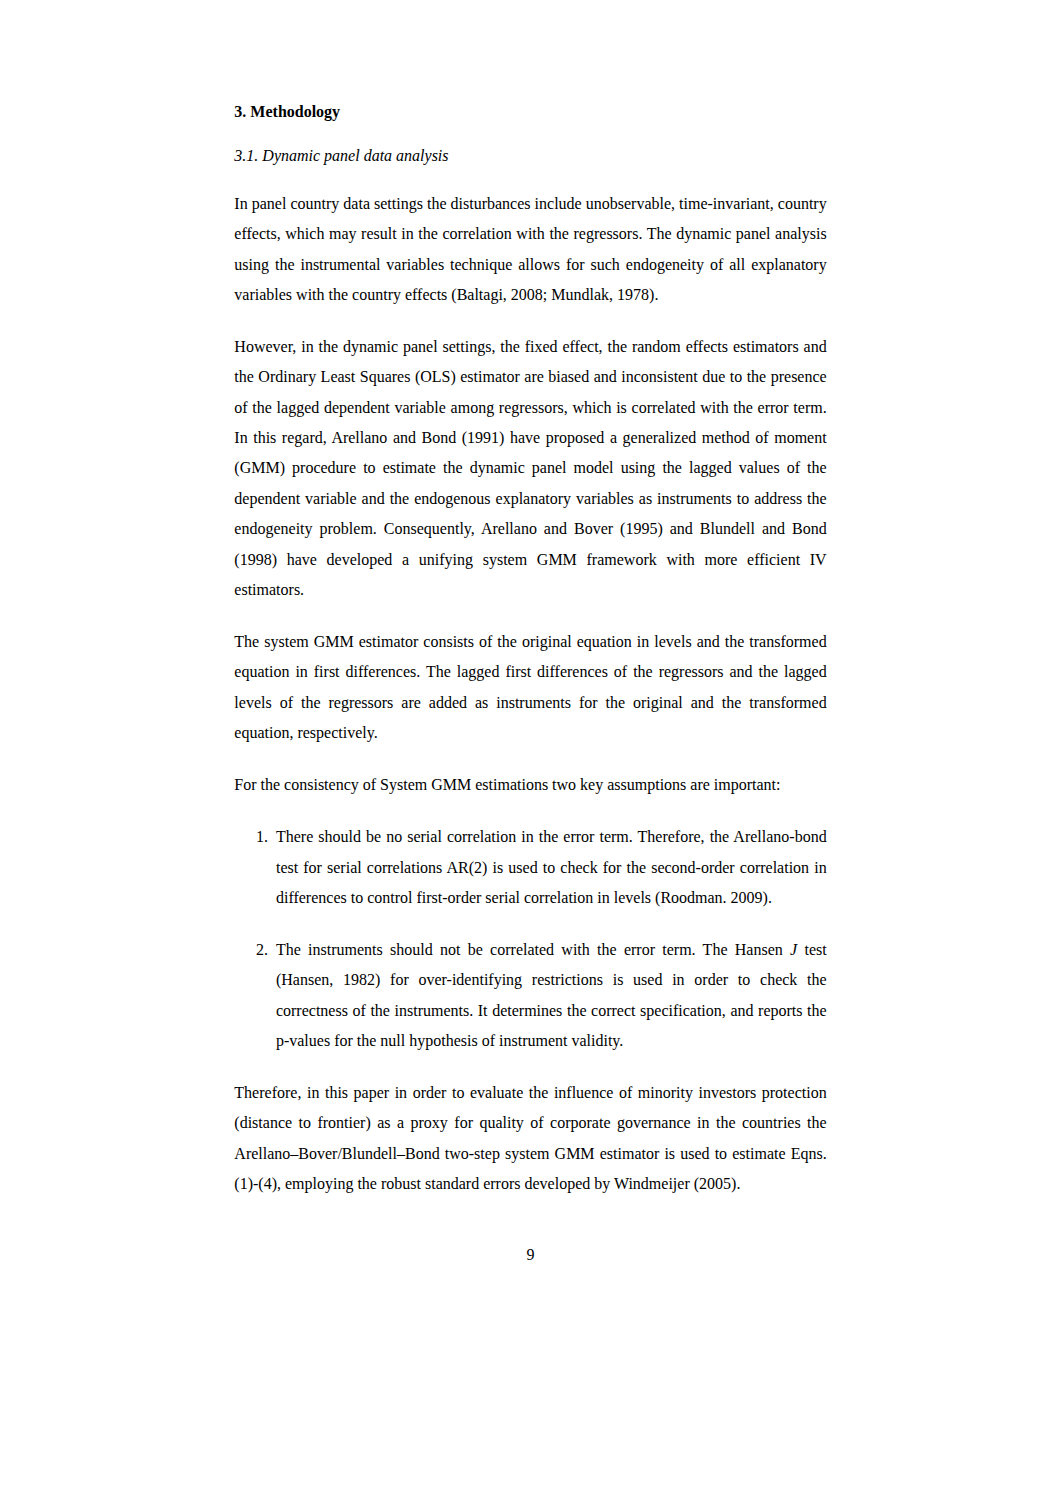3. Methodology
3.1. Dynamic panel data analysis
In panel country data settings the disturbances include unobservable, time-invariant, country effects, which may result in the correlation with the regressors. The dynamic panel analysis using the instrumental variables technique allows for such endogeneity of all explanatory variables with the country effects (Baltagi, 2008; Mundlak, 1978).
However, in the dynamic panel settings, the fixed effect, the random effects estimators and the Ordinary Least Squares (OLS) estimator are biased and inconsistent due to the presence of the lagged dependent variable among regressors, which is correlated with the error term. In this regard, Arellano and Bond (1991) have proposed a generalized method of moment (GMM) procedure to estimate the dynamic panel model using the lagged values of the dependent variable and the endogenous explanatory variables as instruments to address the endogeneity problem. Consequently, Arellano and Bover (1995) and Blundell and Bond (1998) have developed a unifying system GMM framework with more efficient IV estimators.
The system GMM estimator consists of the original equation in levels and the transformed equation in first differences. The lagged first differences of the regressors and the lagged levels of the regressors are added as instruments for the original and the transformed equation, respectively.
For the consistency of System GMM estimations two key assumptions are important:
There should be no serial correlation in the error term. Therefore, the Arellano-bond test for serial correlations AR(2) is used to check for the second-order correlation in differences to control first-order serial correlation in levels (Roodman. 2009).
The instruments should not be correlated with the error term. The Hansen J test (Hansen, 1982) for over-identifying restrictions is used in order to check the correctness of the instruments. It determines the correct specification, and reports the p-values for the null hypothesis of instrument validity.
Therefore, in this paper in order to evaluate the influence of minority investors protection (distance to frontier) as a proxy for quality of corporate governance in the countries the Arellano–Bover/Blundell–Bond two-step system GMM estimator is used to estimate Eqns. (1)-(4), employing the robust standard errors developed by Windmeijer (2005).
9